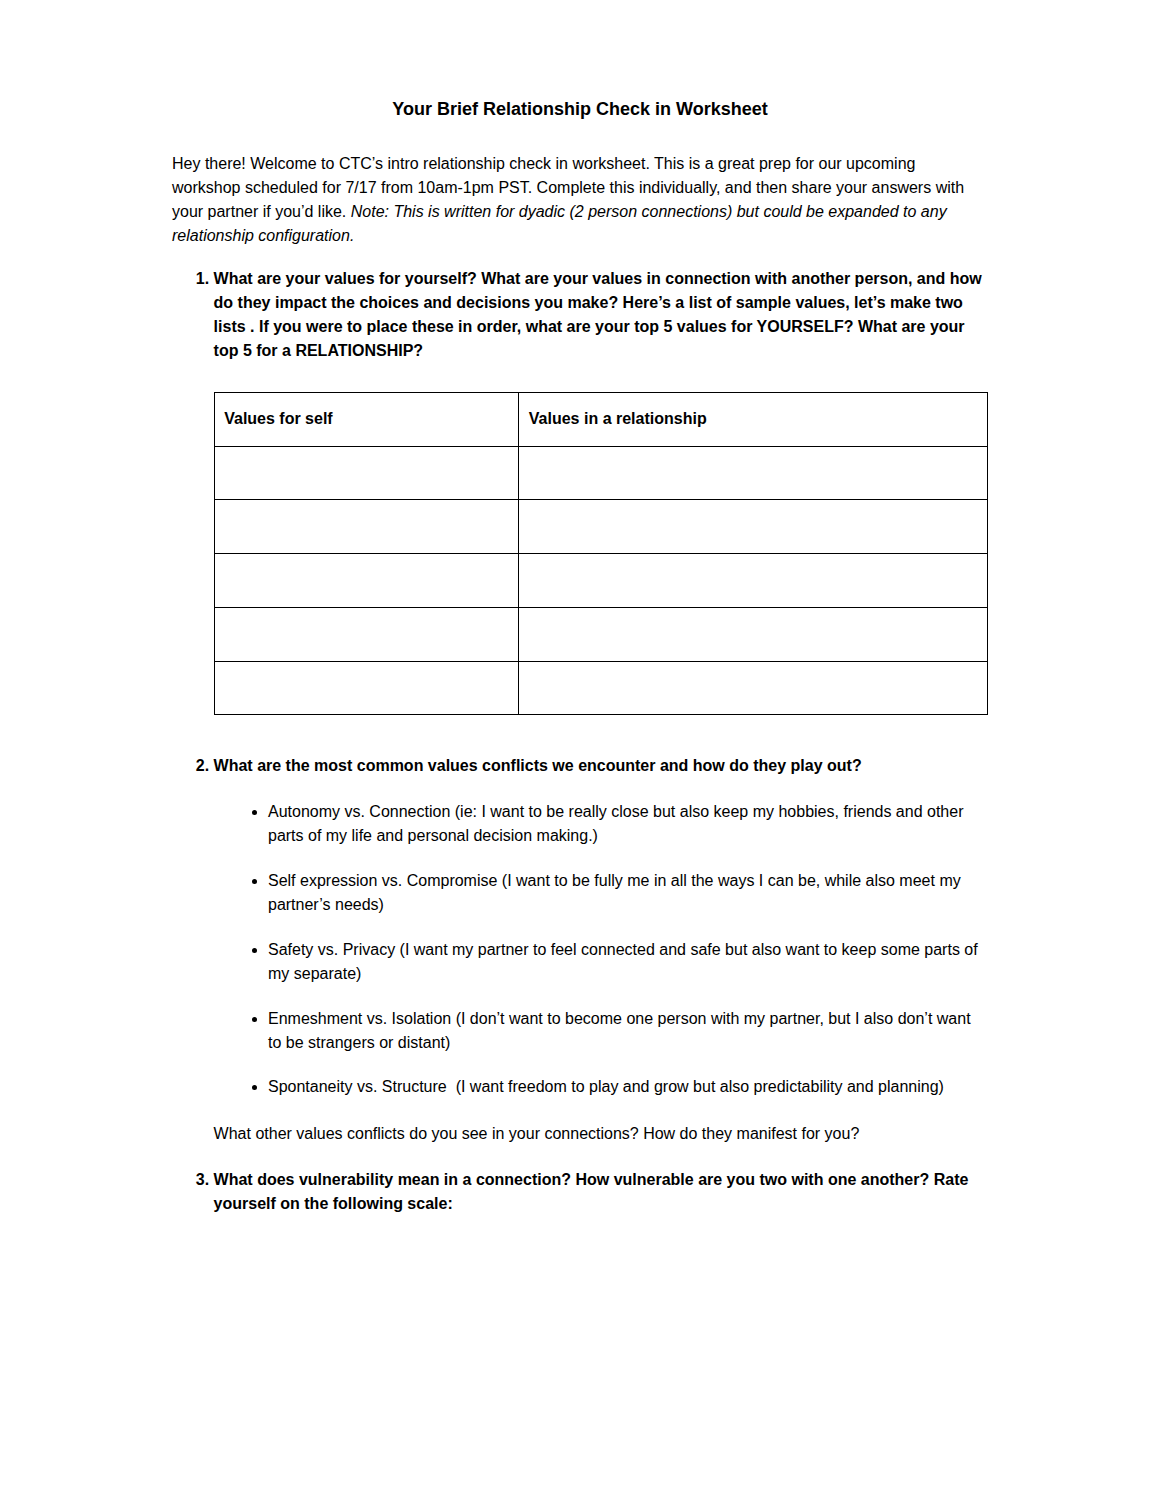Your Brief Relationship Check in Worksheet
Hey there! Welcome to CTC’s intro relationship check in worksheet. This is a great prep for our upcoming workshop scheduled for 7/17 from 10am-1pm PST. Complete this individually, and then share your answers with your partner if you’d like. Note: This is written for dyadic (2 person connections) but could be expanded to any relationship configuration.
What are your values for yourself? What are your values in connection with another person, and how do they impact the choices and decisions you make? Here’s a list of sample values, let’s make two lists . If you were to place these in order, what are your top 5 values for YOURSELF? What are your top 5 for a RELATIONSHIP?
| Values for self | Values in a relationship |
| --- | --- |
What are the most common values conflicts we encounter and how do they play out?
Autonomy vs. Connection (ie: I want to be really close but also keep my hobbies, friends and other parts of my life and personal decision making.)
Self expression vs. Compromise (I want to be fully me in all the ways I can be, while also meet my partner’s needs)
Safety vs. Privacy (I want my partner to feel connected and safe but also want to keep some parts of my separate)
Enmeshment vs. Isolation (I don’t want to become one person with my partner, but I also don’t want to be strangers or distant)
Spontaneity vs. Structure (I want freedom to play and grow but also predictability and planning)
What other values conflicts do you see in your connections? How do they manifest for you?
What does vulnerability mean in a connection? How vulnerable are you two with one another? Rate yourself on the following scale: